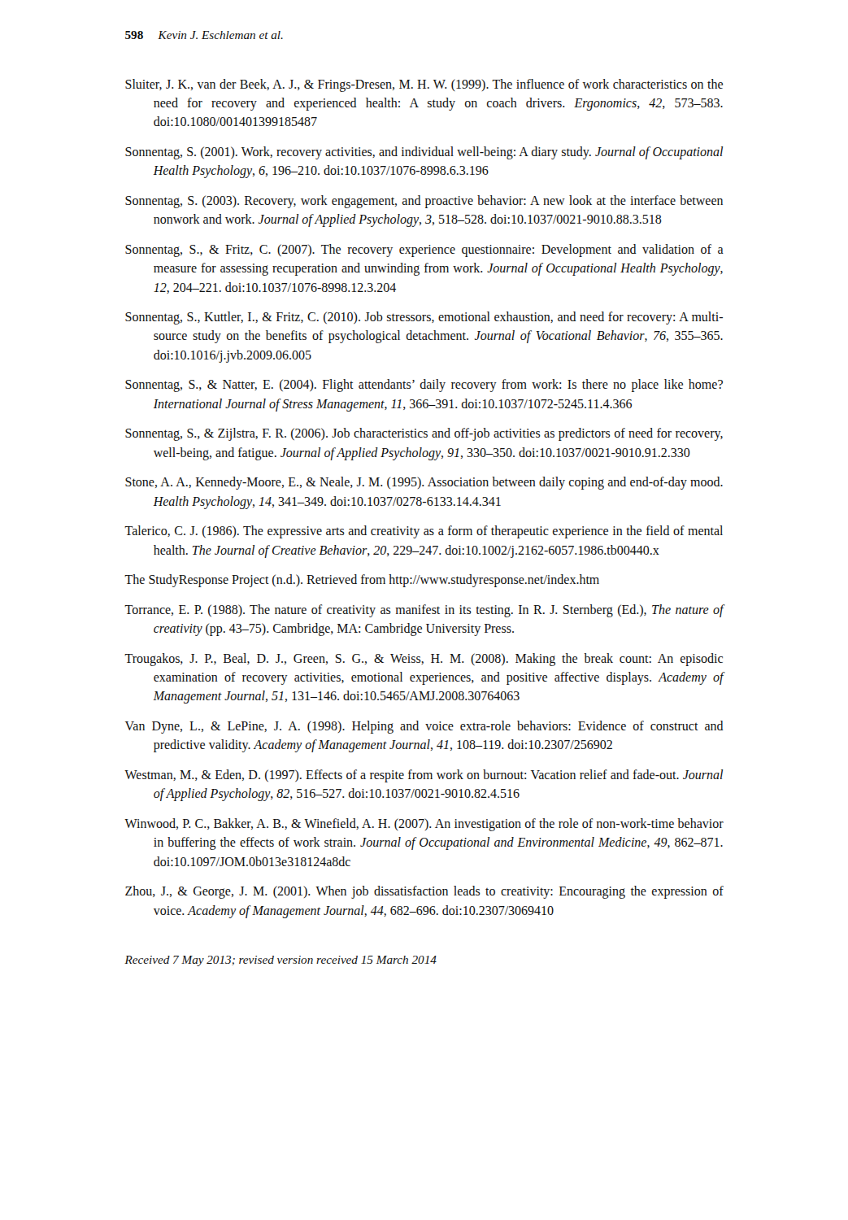598 Kevin J. Eschleman et al.
Sluiter, J. K., van der Beek, A. J., & Frings-Dresen, M. H. W. (1999). The influence of work characteristics on the need for recovery and experienced health: A study on coach drivers. Ergonomics, 42, 573–583. doi:10.1080/001401399185487
Sonnentag, S. (2001). Work, recovery activities, and individual well-being: A diary study. Journal of Occupational Health Psychology, 6, 196–210. doi:10.1037/1076-8998.6.3.196
Sonnentag, S. (2003). Recovery, work engagement, and proactive behavior: A new look at the interface between nonwork and work. Journal of Applied Psychology, 3, 518–528. doi:10.1037/0021-9010.88.3.518
Sonnentag, S., & Fritz, C. (2007). The recovery experience questionnaire: Development and validation of a measure for assessing recuperation and unwinding from work. Journal of Occupational Health Psychology, 12, 204–221. doi:10.1037/1076-8998.12.3.204
Sonnentag, S., Kuttler, I., & Fritz, C. (2010). Job stressors, emotional exhaustion, and need for recovery: A multi-source study on the benefits of psychological detachment. Journal of Vocational Behavior, 76, 355–365. doi:10.1016/j.jvb.2009.06.005
Sonnentag, S., & Natter, E. (2004). Flight attendants’ daily recovery from work: Is there no place like home? International Journal of Stress Management, 11, 366–391. doi:10.1037/1072-5245.11.4.366
Sonnentag, S., & Zijlstra, F. R. (2006). Job characteristics and off-job activities as predictors of need for recovery, well-being, and fatigue. Journal of Applied Psychology, 91, 330–350. doi:10.1037/0021-9010.91.2.330
Stone, A. A., Kennedy-Moore, E., & Neale, J. M. (1995). Association between daily coping and end-of-day mood. Health Psychology, 14, 341–349. doi:10.1037/0278-6133.14.4.341
Talerico, C. J. (1986). The expressive arts and creativity as a form of therapeutic experience in the field of mental health. The Journal of Creative Behavior, 20, 229–247. doi:10.1002/j.2162-6057.1986.tb00440.x
The StudyResponse Project (n.d.). Retrieved from http://www.studyresponse.net/index.htm
Torrance, E. P. (1988). The nature of creativity as manifest in its testing. In R. J. Sternberg (Ed.), The nature of creativity (pp. 43–75). Cambridge, MA: Cambridge University Press.
Trougakos, J. P., Beal, D. J., Green, S. G., & Weiss, H. M. (2008). Making the break count: An episodic examination of recovery activities, emotional experiences, and positive affective displays. Academy of Management Journal, 51, 131–146. doi:10.5465/AMJ.2008.30764063
Van Dyne, L., & LePine, J. A. (1998). Helping and voice extra-role behaviors: Evidence of construct and predictive validity. Academy of Management Journal, 41, 108–119. doi:10.2307/256902
Westman, M., & Eden, D. (1997). Effects of a respite from work on burnout: Vacation relief and fade-out. Journal of Applied Psychology, 82, 516–527. doi:10.1037/0021-9010.82.4.516
Winwood, P. C., Bakker, A. B., & Winefield, A. H. (2007). An investigation of the role of non-work-time behavior in buffering the effects of work strain. Journal of Occupational and Environmental Medicine, 49, 862–871. doi:10.1097/JOM.0b013e318124a8dc
Zhou, J., & George, J. M. (2001). When job dissatisfaction leads to creativity: Encouraging the expression of voice. Academy of Management Journal, 44, 682–696. doi:10.2307/3069410
Received 7 May 2013; revised version received 15 March 2014